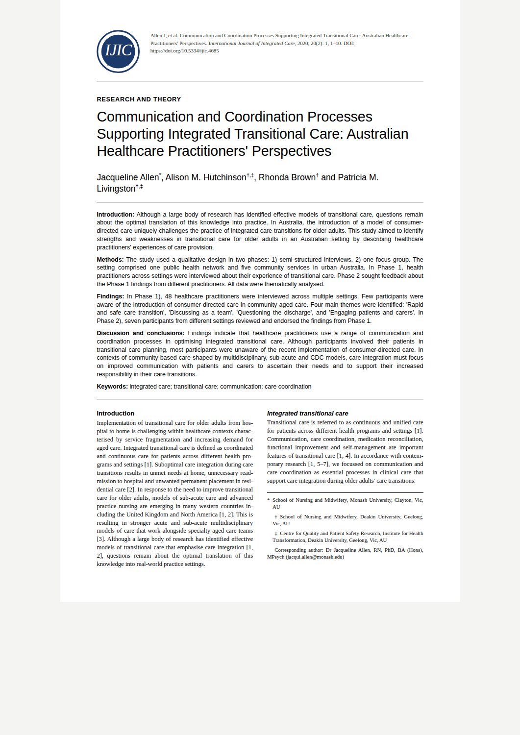IJIC International Journal of Integrated Care
Allen J, et al. Communication and Coordination Processes Supporting Integrated Transitional Care: Australian Healthcare Practitioners' Perspectives. International Journal of Integrated Care, 2020; 20(2): 1, 1–10. DOI: https://doi.org/10.5334/ijic.4685
Research and Theory
Communication and Coordination Processes Supporting Integrated Transitional Care: Australian Healthcare Practitioners' Perspectives
Jacqueline Allen*, Alison M. Hutchinson†,‡, Rhonda Brown† and Patricia M. Livingston†,‡
Introduction: Although a large body of research has identified effective models of transitional care, questions remain about the optimal translation of this knowledge into practice. In Australia, the introduction of a model of consumer-directed care uniquely challenges the practice of integrated care transitions for older adults. This study aimed to identify strengths and weaknesses in transitional care for older adults in an Australian setting by describing healthcare practitioners' experiences of care provision.
Methods: The study used a qualitative design in two phases: 1) semi-structured interviews, 2) one focus group. The setting comprised one public health network and five community services in urban Australia. In Phase 1, health practitioners across settings were interviewed about their experience of transitional care. Phase 2 sought feedback about the Phase 1 findings from different practitioners. All data were thematically analysed.
Findings: In Phase 1), 48 healthcare practitioners were interviewed across multiple settings. Few participants were aware of the introduction of consumer-directed care in community aged care. Four main themes were identified: 'Rapid and safe care transition', 'Discussing as a team', 'Questioning the discharge', and 'Engaging patients and carers'. In Phase 2), seven participants from different settings reviewed and endorsed the findings from Phase 1.
Discussion and conclusions: Findings indicate that healthcare practitioners use a range of communication and coordination processes in optimising integrated transitional care. Although participants involved their patients in transitional care planning, most participants were unaware of the recent implementation of consumer-directed care. In contexts of community-based care shaped by multidisciplinary, sub-acute and CDC models, care integration must focus on improved communication with patients and carers to ascertain their needs and to support their increased responsibility in their care transitions.
Keywords: integrated care; transitional care; communication; care coordination
Introduction
Implementation of transitional care for older adults from hospital to home is challenging within healthcare contexts characterised by service fragmentation and increasing demand for aged care. Integrated transitional care is defined as coordinated and continuous care for patients across different health programs and settings [1]. Suboptimal care integration during care transitions results in unmet needs at home, unnecessary readmission to hospital and unwanted permanent placement in residential care [2]. In response to the need to improve transitional care for older adults, models of sub-acute care and advanced practice nursing are emerging in many western countries including the United Kingdom and North America [1, 2]. This is resulting in stronger acute and sub-acute multidisciplinary models of care that work alongside specialty aged care teams [3]. Although a large body of research has identified effective models of transitional care that emphasise care integration [1, 2], questions remain about the optimal translation of this knowledge into real-world practice settings.
Integrated transitional care
Transitional care is referred to as continuous and unified care for patients across different health programs and settings [1]. Communication, care coordination, medication reconciliation, functional improvement and self-management are important features of transitional care [1, 4]. In accordance with contemporary research [1, 5–7], we focussed on communication and care coordination as essential processes in clinical care that support care integration during older adults' care transitions.
*School of Nursing and Midwifery, Monash University, Clayton, Vic, AU
†School of Nursing and Midwifery, Deakin University, Geelong, Vic, AU
‡Centre for Quality and Patient Safety Research, Institute for Health Transformation, Deakin University, Geelong, Vic, AU
Corresponding author: Dr Jacqueline Allen, RN, PhD, BA (Hons), MPsych (jacqui.allen@monash.edu)